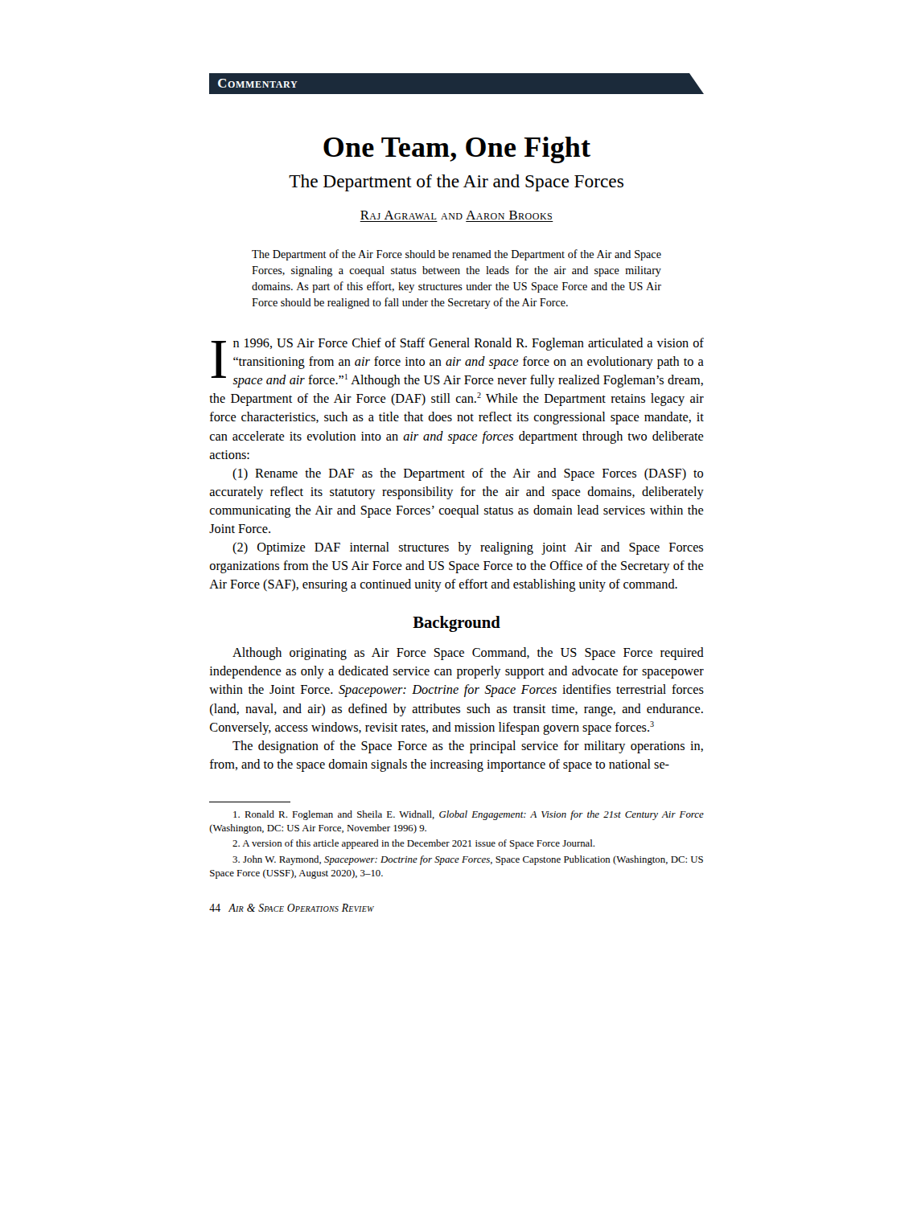Commentary
One Team, One Fight
The Department of the Air and Space Forces
Raj Agrawal and Aaron Brooks
The Department of the Air Force should be renamed the Department of the Air and Space Forces, signaling a coequal status between the leads for the air and space military domains. As part of this effort, key structures under the US Space Force and the US Air Force should be realigned to fall under the Secretary of the Air Force.
In 1996, US Air Force Chief of Staff General Ronald R. Fogleman articulated a vision of “transitioning from an air force into an air and space force on an evolutionary path to a space and air force.”1 Although the US Air Force never fully realized Fogleman’s dream, the Department of the Air Force (DAF) still can.2 While the Department retains legacy air force characteristics, such as a title that does not reflect its congressional space mandate, it can accelerate its evolution into an air and space forces department through two deliberate actions:
(1) Rename the DAF as the Department of the Air and Space Forces (DASF) to accurately reflect its statutory responsibility for the air and space domains, deliberately communicating the Air and Space Forces’ coequal status as domain lead services within the Joint Force.
(2) Optimize DAF internal structures by realigning joint Air and Space Forces organizations from the US Air Force and US Space Force to the Office of the Secretary of the Air Force (SAF), ensuring a continued unity of effort and establishing unity of command.
Background
Although originating as Air Force Space Command, the US Space Force required independence as only a dedicated service can properly support and advocate for spacepower within the Joint Force. Spacepower: Doctrine for Space Forces identifies terrestrial forces (land, naval, and air) as defined by attributes such as transit time, range, and endurance. Conversely, access windows, revisit rates, and mission lifespan govern space forces.3
The designation of the Space Force as the principal service for military operations in, from, and to the space domain signals the increasing importance of space to national se-
1. Ronald R. Fogleman and Sheila E. Widnall, Global Engagement: A Vision for the 21st Century Air Force (Washington, DC: US Air Force, November 1996) 9.
2. A version of this article appeared in the December 2021 issue of Space Force Journal.
3. John W. Raymond, Spacepower: Doctrine for Space Forces, Space Capstone Publication (Washington, DC: US Space Force (USSF), August 2020), 3–10.
44 Air & Space Operations Review